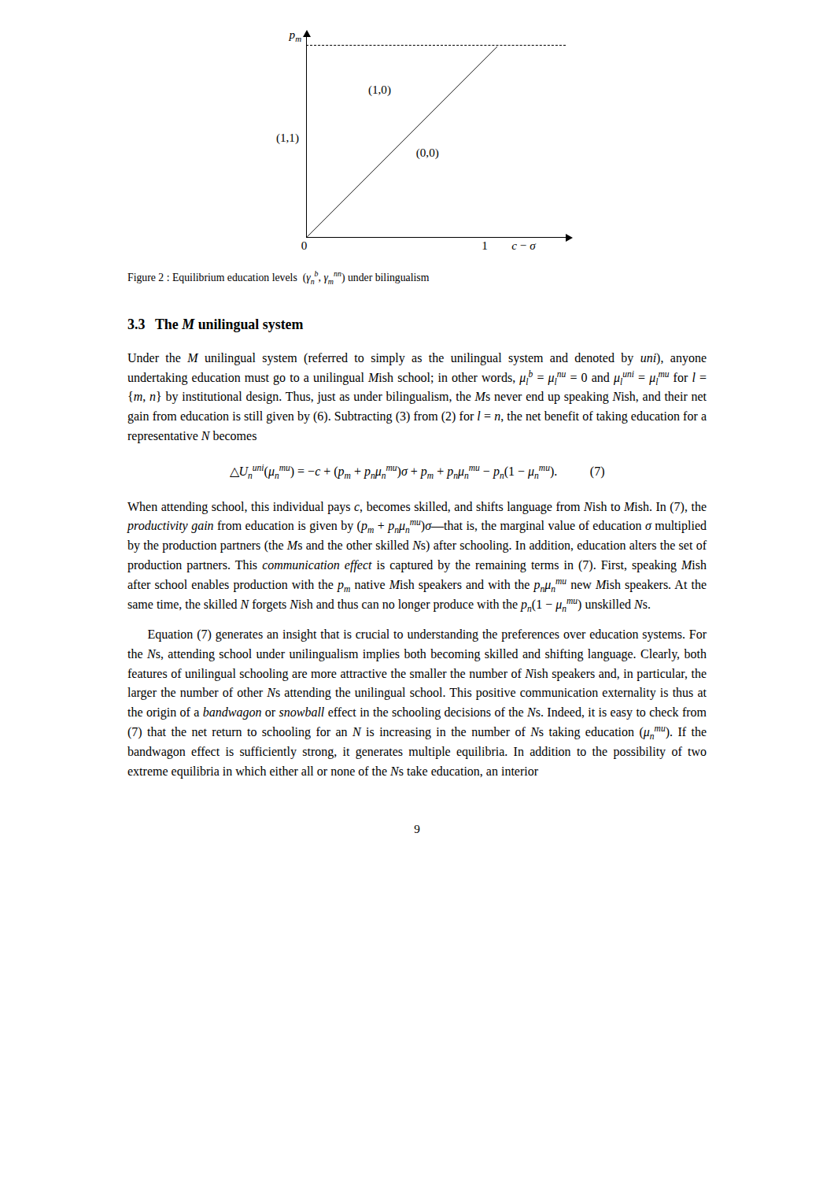pm (1,1) (1,0) (0,0) 0 1 c − σ
Figure 2 : Equilibrium education levels (γnb, γmnn) under bilingualism
3.3 The M unilingual system
Under the M unilingual system (referred to simply as the unilingual system and denoted by uni), anyone undertaking education must go to a unilingual Mish school; in other words, μlb = μlnu = 0 and μluni = μlmu for l = {m, n} by institutional design. Thus, just as under bilingualism, the Ms never end up speaking Nish, and their net gain from education is still given by (6). Subtracting (3) from (2) for l = n, the net benefit of taking education for a representative N becomes
△Ununi(μnmu) = −c + (pm + pnμnmu)σ + pm + pnμnmu − pn(1 − μnmu). (7)
When attending school, this individual pays c, becomes skilled, and shifts language from Nish to Mish. In (7), the productivity gain from education is given by (pm + pnμnmu)σ—that is, the marginal value of education σ multiplied by the production partners (the Ms and the other skilled Ns) after schooling. In addition, education alters the set of production partners. This communication effect is captured by the remaining terms in (7). First, speaking Mish after school enables production with the pm native Mish speakers and with the pnμnmu new Mish speakers. At the same time, the skilled N forgets Nish and thus can no longer produce with the pn(1 − μnmu) unskilled Ns.
Equation (7) generates an insight that is crucial to understanding the preferences over education systems. For the Ns, attending school under unilingualism implies both becoming skilled and shifting language. Clearly, both features of unilingual schooling are more attractive the smaller the number of Nish speakers and, in particular, the larger the number of other Ns attending the unilingual school. This positive communication externality is thus at the origin of a bandwagon or snowball effect in the schooling decisions of the Ns. Indeed, it is easy to check from (7) that the net return to schooling for an N is increasing in the number of Ns taking education (μnmu). If the bandwagon effect is sufficiently strong, it generates multiple equilibria. In addition to the possibility of two extreme equilibria in which either all or none of the Ns take education, an interior
9